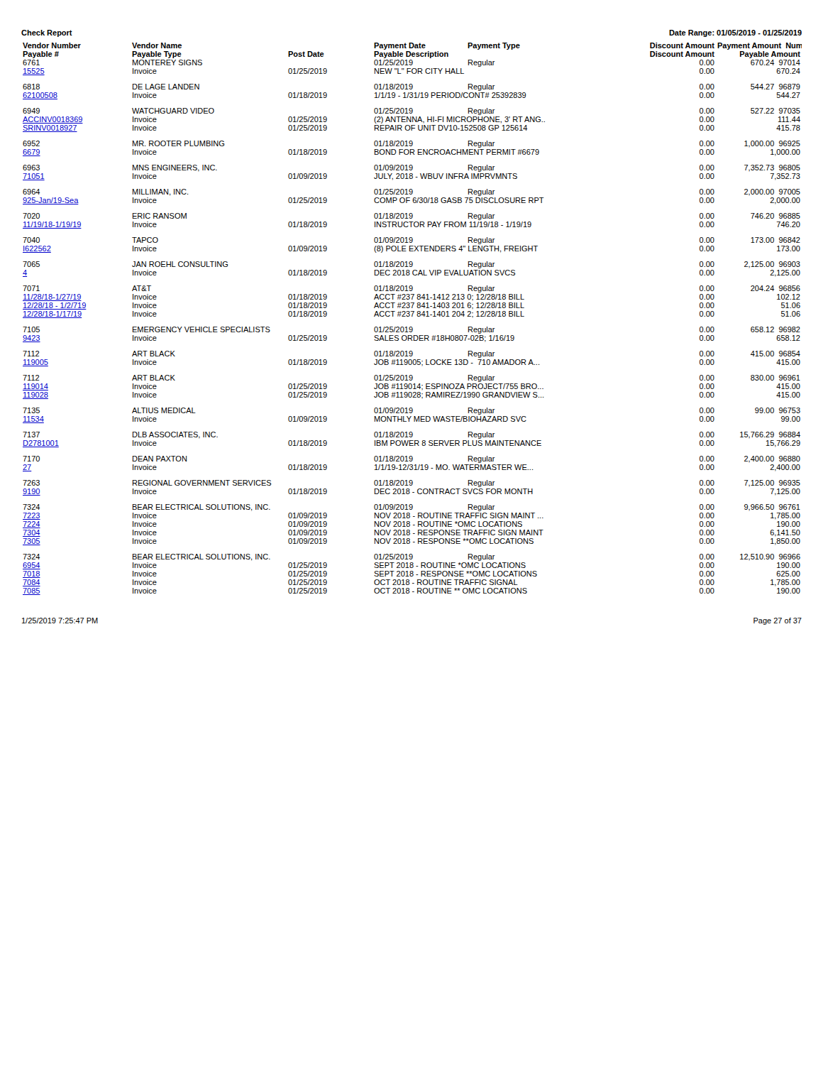Check Report Date Range: 01/05/2019 - 01/25/2019
| Vendor Number | Vendor Name | | Payment Date | Payment Type | Discount Amount | Payment Amount Number |
| --- | --- | --- | --- | --- | --- | --- |
| Payable # | Payable Type | Post Date | Payable Description | Discount Amount | Payable Amount |
| 6761 | MONTEREY SIGNS | | 01/25/2019 | Regular | 0.00 | 670.24 97014 |
| 15525 | Invoice | 01/25/2019 | NEW "L" FOR CITY HALL | 0.00 | 670.24 |
| 6818 | DE LAGE LANDEN | | 01/18/2019 | Regular | 0.00 | 544.27 96879 |
| 62100508 | Invoice | 01/18/2019 | 1/1/19 - 1/31/19 PERIOD/CONT# 25392839 | 0.00 | 544.27 |
| 6949 | WATCHGUARD VIDEO | | 01/25/2019 | Regular | 0.00 | 527.22 97035 |
| ACCINV0018369 | Invoice | 01/25/2019 | (2) ANTENNA, HI-FI MICROPHONE, 3' RT ANG.. | 0.00 | 111.44 |
| SRINV0018927 | Invoice | 01/25/2019 | REPAIR OF UNIT DV10-152508 GP 125614 | 0.00 | 415.78 |
| 6952 | MR. ROOTER PLUMBING | | 01/18/2019 | Regular | 0.00 | 1,000.00 96925 |
| 6679 | Invoice | 01/18/2019 | BOND FOR ENCROACHMENT PERMIT #6679 | 0.00 | 1,000.00 |
| 6963 | MNS ENGINEERS, INC. | | 01/09/2019 | Regular | 0.00 | 7,352.73 96805 |
| 71051 | Invoice | 01/09/2019 | JULY, 2018 - WBUV INFRA IMPRVMNTS | 0.00 | 7,352.73 |
| 6964 | MILLIMAN, INC. | | 01/25/2019 | Regular | 0.00 | 2,000.00 97005 |
| 925-Jan/19-Sea | Invoice | 01/25/2019 | COMP OF 6/30/18 GASB 75 DISCLOSURE RPT | 0.00 | 2,000.00 |
| 7020 | ERIC RANSOM | | 01/18/2019 | Regular | 0.00 | 746.20 96885 |
| 11/19/18-1/19/19 | Invoice | 01/18/2019 | INSTRUCTOR PAY FROM 11/19/18 - 1/19/19 | 0.00 | 746.20 |
| 7040 | TAPCO | | 01/09/2019 | Regular | 0.00 | 173.00 96842 |
| I622562 | Invoice | 01/09/2019 | (8) POLE EXTENDERS 4" LENGTH, FREIGHT | 0.00 | 173.00 |
| 7065 | JAN ROEHL CONSULTING | | 01/18/2019 | Regular | 0.00 | 2,125.00 96903 |
| 4 | Invoice | 01/18/2019 | DEC 2018 CAL VIP EVALUATION SVCS | 0.00 | 2,125.00 |
| 7071 | AT&T | | 01/18/2019 | Regular | 0.00 | 204.24 96856 |
| 11/28/18-1/27/19 | Invoice | 01/18/2019 | ACCT #237 841-1412 213 0; 12/28/18 BILL | 0.00 | 102.12 |
| 12/28/18 - 1/2/719 | Invoice | 01/18/2019 | ACCT #237 841-1403 201 6; 12/28/18 BILL | 0.00 | 51.06 |
| 12/28/18-1/17/19 | Invoice | 01/18/2019 | ACCT #237 841-1401 204 2; 12/28/18 BILL | 0.00 | 51.06 |
| 7105 | EMERGENCY VEHICLE SPECIALISTS | | 01/25/2019 | Regular | 0.00 | 658.12 96982 |
| 9423 | Invoice | 01/25/2019 | SALES ORDER #18H0807-02B; 1/16/19 | 0.00 | 658.12 |
| 7112 | ART BLACK | | 01/18/2019 | Regular | 0.00 | 415.00 96854 |
| 119005 | Invoice | 01/18/2019 | JOB #119005; LOCKE 13D - 710 AMADOR A... | 0.00 | 415.00 |
| 7112 | ART BLACK | | 01/25/2019 | Regular | 0.00 | 830.00 96961 |
| 119014 | Invoice | 01/25/2019 | JOB #119014; ESPINOZA PROJECT/755 BRO... | 0.00 | 415.00 |
| 119028 | Invoice | 01/25/2019 | JOB #119028; RAMIREZ/1990 GRANDVIEW S... | 0.00 | 415.00 |
| 7135 | ALTIUS MEDICAL | | 01/09/2019 | Regular | 0.00 | 99.00 96753 |
| 11534 | Invoice | 01/09/2019 | MONTHLY MED WASTE/BIOHAZARD SVC | 0.00 | 99.00 |
| 7137 | DLB ASSOCIATES, INC. | | 01/18/2019 | Regular | 0.00 | 15,766.29 96884 |
| D2781001 | Invoice | 01/18/2019 | IBM POWER 8 SERVER PLUS MAINTENANCE | 0.00 | 15,766.29 |
| 7170 | DEAN PAXTON | | 01/18/2019 | Regular | 0.00 | 2,400.00 96880 |
| 27 | Invoice | 01/18/2019 | 1/1/19-12/31/19 - MO. WATERMASTER WE... | 0.00 | 2,400.00 |
| 7263 | REGIONAL GOVERNMENT SERVICES | | 01/18/2019 | Regular | 0.00 | 7,125.00 96935 |
| 9190 | Invoice | 01/18/2019 | DEC 2018 - CONTRACT SVCS FOR MONTH | 0.00 | 7,125.00 |
| 7324 | BEAR ELECTRICAL SOLUTIONS, INC. | | 01/09/2019 | Regular | 0.00 | 9,966.50 96761 |
| 7223 | Invoice | 01/09/2019 | NOV 2018 - ROUTINE TRAFFIC SIGN MAINT ... | 0.00 | 1,785.00 |
| 7224 | Invoice | 01/09/2019 | NOV 2018 - ROUTINE *OMC LOCATIONS | 0.00 | 190.00 |
| 7304 | Invoice | 01/09/2019 | NOV 2018 - RESPONSE TRAFFIC SIGN MAINT | 0.00 | 6,141.50 |
| 7305 | Invoice | 01/09/2019 | NOV 2018 - RESPONSE **OMC LOCATIONS | 0.00 | 1,850.00 |
| 7324 | BEAR ELECTRICAL SOLUTIONS, INC. | | 01/25/2019 | Regular | 0.00 | 12,510.90 96966 |
| 6954 | Invoice | 01/25/2019 | SEPT 2018 - ROUTINE *OMC LOCATIONS | 0.00 | 190.00 |
| 7018 | Invoice | 01/25/2019 | SEPT 2018 - RESPONSE **OMC LOCATIONS | 0.00 | 625.00 |
| 7084 | Invoice | 01/25/2019 | OCT 2018 - ROUTINE TRAFFIC SIGNAL | 0.00 | 1,785.00 |
| 7085 | Invoice | 01/25/2019 | OCT 2018 - ROUTINE ** OMC LOCATIONS | 0.00 | 190.00 |
1/25/2019 7:25:47 PM Page 27 of 37